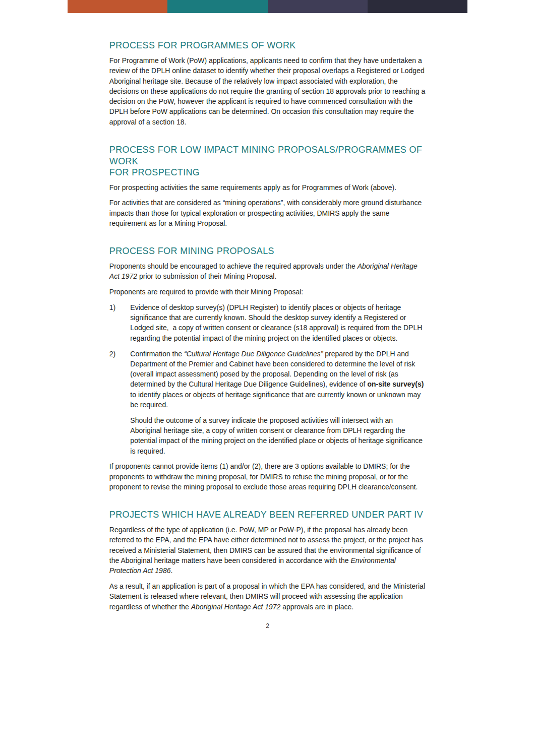Process for Programmes of Work
For Programme of Work (PoW) applications, applicants need to confirm that they have undertaken a review of the DPLH online dataset to identify whether their proposal overlaps a Registered or Lodged Aboriginal heritage site. Because of the relatively low impact associated with exploration, the decisions on these applications do not require the granting of section 18 approvals prior to reaching a decision on the PoW, however the applicant is required to have commenced consultation with the DPLH before PoW applications can be determined. On occasion this consultation may require the approval of a section 18.
Process for Low Impact Mining Proposals/Programmes of Work
for Prospecting
For prospecting activities the same requirements apply as for Programmes of Work (above).
For activities that are considered as “mining operations”, with considerably more ground disturbance impacts than those for typical exploration or prospecting activities, DMIRS apply the same requirement as for a Mining Proposal.
Process for Mining Proposals
Proponents should be encouraged to achieve the required approvals under the Aboriginal Heritage Act 1972 prior to submission of their Mining Proposal.
Proponents are required to provide with their Mining Proposal:
Evidence of desktop survey(s) (DPLH Register) to identify places or objects of heritage significance that are currently known. Should the desktop survey identify a Registered or Lodged site, a copy of written consent or clearance (s18 approval) is required from the DPLH regarding the potential impact of the mining project on the identified places or objects.
Confirmation the “Cultural Heritage Due Diligence Guidelines” prepared by the DPLH and Department of the Premier and Cabinet have been considered to determine the level of risk (overall impact assessment) posed by the proposal. Depending on the level of risk (as determined by the Cultural Heritage Due Diligence Guidelines), evidence of on-site survey(s) to identify places or objects of heritage significance that are currently known or unknown may be required.
Should the outcome of a survey indicate the proposed activities will intersect with an Aboriginal heritage site, a copy of written consent or clearance from DPLH regarding the potential impact of the mining project on the identified place or objects of heritage significance is required.
If proponents cannot provide items (1) and/or (2), there are 3 options available to DMIRS; for the proponents to withdraw the mining proposal, for DMIRS to refuse the mining proposal, or for the proponent to revise the mining proposal to exclude those areas requiring DPLH clearance/consent.
Projects which have already been referred under Part IV
Regardless of the type of application (i.e. PoW, MP or PoW-P), if the proposal has already been referred to the EPA, and the EPA have either determined not to assess the project, or the project has received a Ministerial Statement, then DMIRS can be assured that the environmental significance of the Aboriginal heritage matters have been considered in accordance with the Environmental Protection Act 1986.
As a result, if an application is part of a proposal in which the EPA has considered, and the Ministerial Statement is released where relevant, then DMIRS will proceed with assessing the application regardless of whether the Aboriginal Heritage Act 1972 approvals are in place.
2